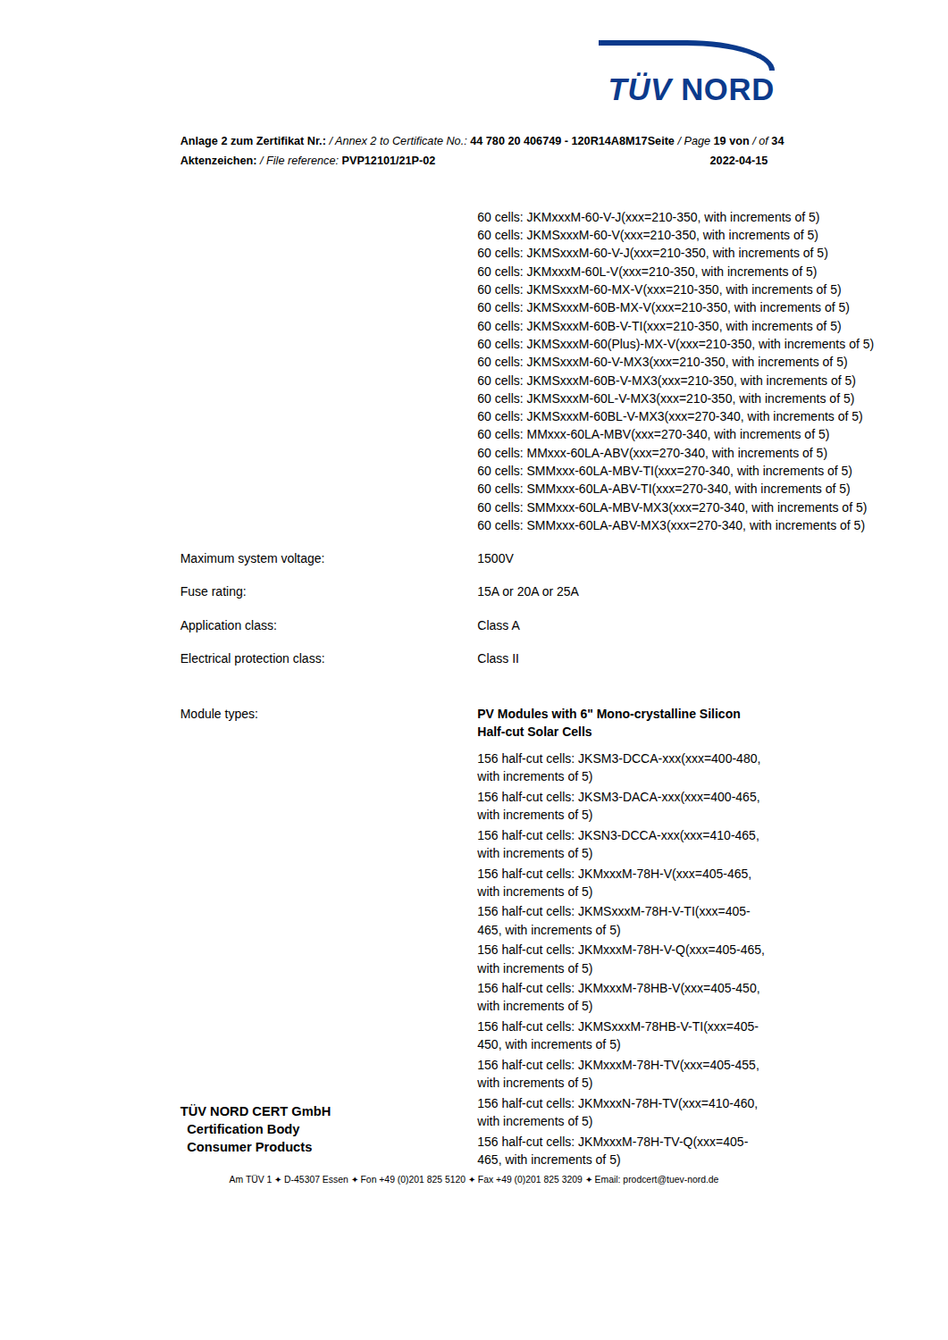TÜV NORD
Anlage 2 zum Zertifikat Nr.: / Annex 2 to Certificate No.: 44 780 20 406749 - 120R14A8M17
Seite / Page 19 von / of 34
Aktenzeichen: / File reference: PVP12101/21P-02
2022-04-15
60 cells: JKMxxxM-60-V-J(xxx=210-350, with increments of 5)
60 cells: JKMSxxxM-60-V(xxx=210-350, with increments of 5)
60 cells: JKMSxxxM-60-V-J(xxx=210-350, with increments of 5)
60 cells: JKMxxxM-60L-V(xxx=210-350, with increments of 5)
60 cells: JKMSxxxM-60-MX-V(xxx=210-350, with increments of 5)
60 cells: JKMSxxxM-60B-MX-V(xxx=210-350, with increments of 5)
60 cells: JKMSxxxM-60B-V-TI(xxx=210-350, with increments of 5)
60 cells: JKMSxxxM-60(Plus)-MX-V(xxx=210-350, with increments of 5)
60 cells: JKMSxxxM-60-V-MX3(xxx=210-350, with increments of 5)
60 cells: JKMSxxxM-60B-V-MX3(xxx=210-350, with increments of 5)
60 cells: JKMSxxxM-60L-V-MX3(xxx=210-350, with increments of 5)
60 cells: JKMSxxxM-60BL-V-MX3(xxx=270-340, with increments of 5)
60 cells: MMxxx-60LA-MBV(xxx=270-340, with increments of 5)
60 cells: MMxxx-60LA-ABV(xxx=270-340, with increments of 5)
60 cells: SMMxxx-60LA-MBV-TI(xxx=270-340, with increments of 5)
60 cells: SMMxxx-60LA-ABV-TI(xxx=270-340, with increments of 5)
60 cells: SMMxxx-60LA-MBV-MX3(xxx=270-340, with increments of 5)
60 cells: SMMxxx-60LA-ABV-MX3(xxx=270-340, with increments of 5)
Maximum system voltage:
1500V
Fuse rating:
15A or 20A or 25A
Application class:
Class A
Electrical protection class:
Class II
Module types:
PV Modules with 6" Mono-crystalline Silicon Half-cut Solar Cells
156 half-cut cells: JKSM3-DCCA-xxx(xxx=400-480, with increments of 5)
156 half-cut cells: JKSM3-DACA-xxx(xxx=400-465, with increments of 5)
156 half-cut cells: JKSN3-DCCA-xxx(xxx=410-465, with increments of 5)
156 half-cut cells: JKMxxxM-78H-V(xxx=405-465, with increments of 5)
156 half-cut cells: JKMSxxxM-78H-V-TI(xxx=405-465, with increments of 5)
156 half-cut cells: JKMxxxM-78H-V-Q(xxx=405-465, with increments of 5)
156 half-cut cells: JKMxxxM-78HB-V(xxx=405-450, with increments of 5)
156 half-cut cells: JKMSxxxM-78HB-V-TI(xxx=405-450, with increments of 5)
156 half-cut cells: JKMxxxM-78H-TV(xxx=405-455, with increments of 5)
156 half-cut cells: JKMxxxN-78H-TV(xxx=410-460, with increments of 5)
156 half-cut cells: JKMxxxM-78H-TV-Q(xxx=405-465, with increments of 5)
TÜV NORD CERT GmbH
Certification Body
Consumer Products
Am TÜV 1 ✦ D-45307 Essen ✦ Fon +49 (0)201 825 5120 ✦ Fax +49 (0)201 825 3209 ✦ Email: prodcert@tuev-nord.de